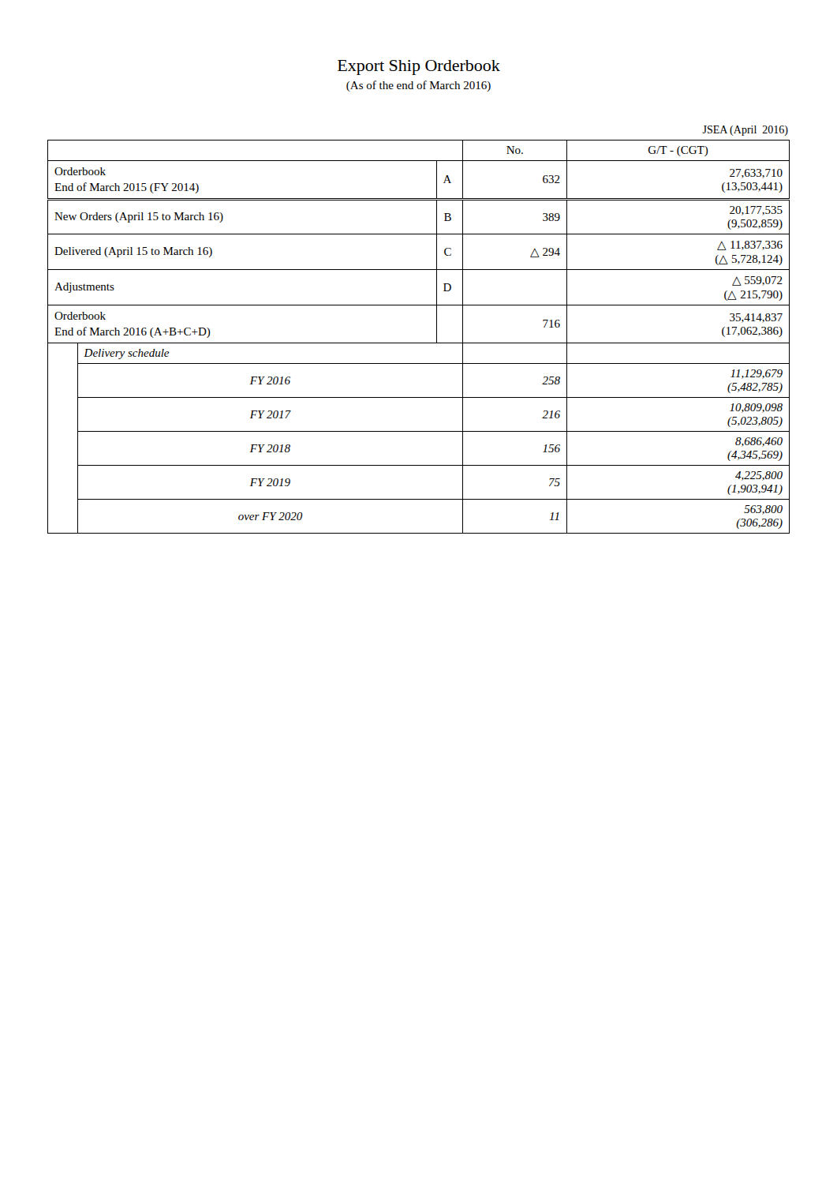Export Ship Orderbook
(As of the end of March 2016)
JSEA (April 2016)
| | No. | G/T - (CGT) |
| Orderbook End of March 2015 (FY 2014) | A | 632 | 27,633,710 (13,503,441) |
| New Orders (April 15 to March 16) | B | 389 | 20,177,535 (9,502,859) |
| Delivered (April 15 to March 16) | C | △ 294 | △ 11,837,336 (△ 5,728,124) |
| Adjustments | D | | △ 559,072 (△ 215,790) |
| Orderbook End of March 2016 (A+B+C+D) | | 716 | 35,414,837 (17,062,386) |
| | Delivery schedule | | |
| FY 2016 | 258 | 11,129,679 (5,482,785) |
| FY 2017 | 216 | 10,809,098 (5,023,805) |
| FY 2018 | 156 | 8,686,460 (4,345,569) |
| FY 2019 | 75 | 4,225,800 (1,903,941) |
| over FY 2020 | 11 | 563,800 (306,286) |